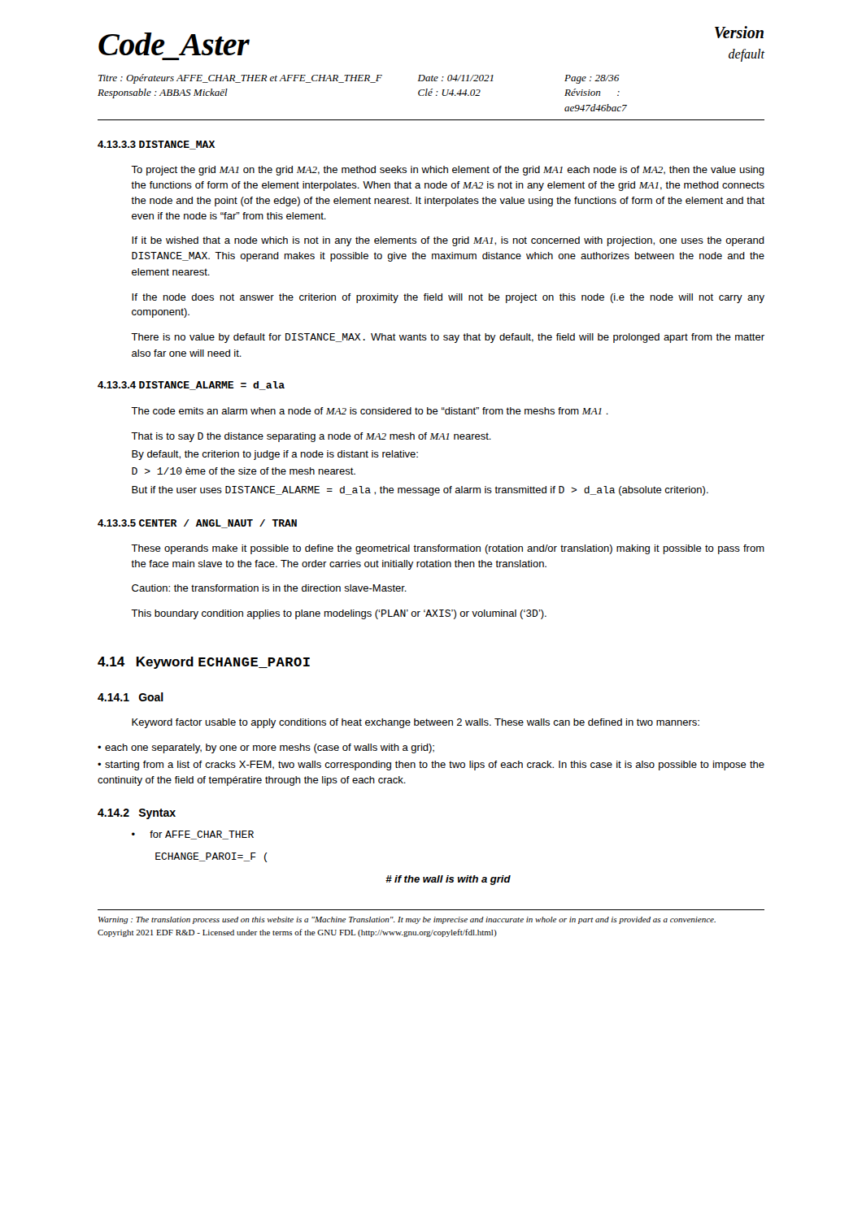Code_Aster
Version
default
| Titre : Opérateurs AFFE_CHAR_THER et AFFE_CHAR_THER_F | Date : 04/11/2021 | Page : 28/36 |
| Responsable : ABBAS Mickaël | Clé : U4.44.02 | Révision : ae947d46bac7 |
4.13.3.3 DISTANCE_MAX
To project the grid MA1 on the grid MA2, the method seeks in which element of the grid MA1 each node is of MA2, then the value using the functions of form of the element interpolates. When that a node of MA2 is not in any element of the grid MA1, the method connects the node and the point (of the edge) of the element nearest. It interpolates the value using the functions of form of the element and that even if the node is “far” from this element.
If it be wished that a node which is not in any the elements of the grid MA1, is not concerned with projection, one uses the operand DISTANCE_MAX. This operand makes it possible to give the maximum distance which one authorizes between the node and the element nearest.
If the node does not answer the criterion of proximity the field will not be project on this node (i.e the node will not carry any component).
There is no value by default for DISTANCE_MAX. What wants to say that by default, the field will be prolonged apart from the matter also far one will need it.
4.13.3.4 DISTANCE_ALARME = d_ala
The code emits an alarm when a node of MA2 is considered to be “distant” from the meshs from MA1 .
That is to say D the distance separating a node of MA2 mesh of MA1 nearest.
By default, the criterion to judge if a node is distant is relative:
D > 1/10 ème of the size of the mesh nearest.
But if the user uses DISTANCE_ALARME = d_ala , the message of alarm is transmitted if D > d_ala (absolute criterion).
4.13.3.5 CENTER / ANGL_NAUT / TRAN
These operands make it possible to define the geometrical transformation (rotation and/or translation) making it possible to pass from the face main slave to the face. The order carries out initially rotation then the translation.
Caution: the transformation is in the direction slave-Master.
This boundary condition applies to plane modelings (‘PLAN’ or ‘AXIS’) or voluminal (‘3D’).
4.14 Keyword ECHANGE_PAROI
4.14.1 Goal
Keyword factor usable to apply conditions of heat exchange between 2 walls. These walls can be defined in two manners:
each one separately, by one or more meshs (case of walls with a grid);
starting from a list of cracks X-FEM, two walls corresponding then to the two lips of each crack. In this case it is also possible to impose the continuity of the field of températire through the lips of each crack.
4.14.2 Syntax
• for AFFE_CHAR_THER
ECHANGE_PAROI=_F (
# if the wall is with a grid
Warning : The translation process used on this website is a "Machine Translation". It may be imprecise and inaccurate in whole or in part and is provided as a convenience.
Copyright 2021 EDF R&D - Licensed under the terms of the GNU FDL (http://www.gnu.org/copyleft/fdl.html)